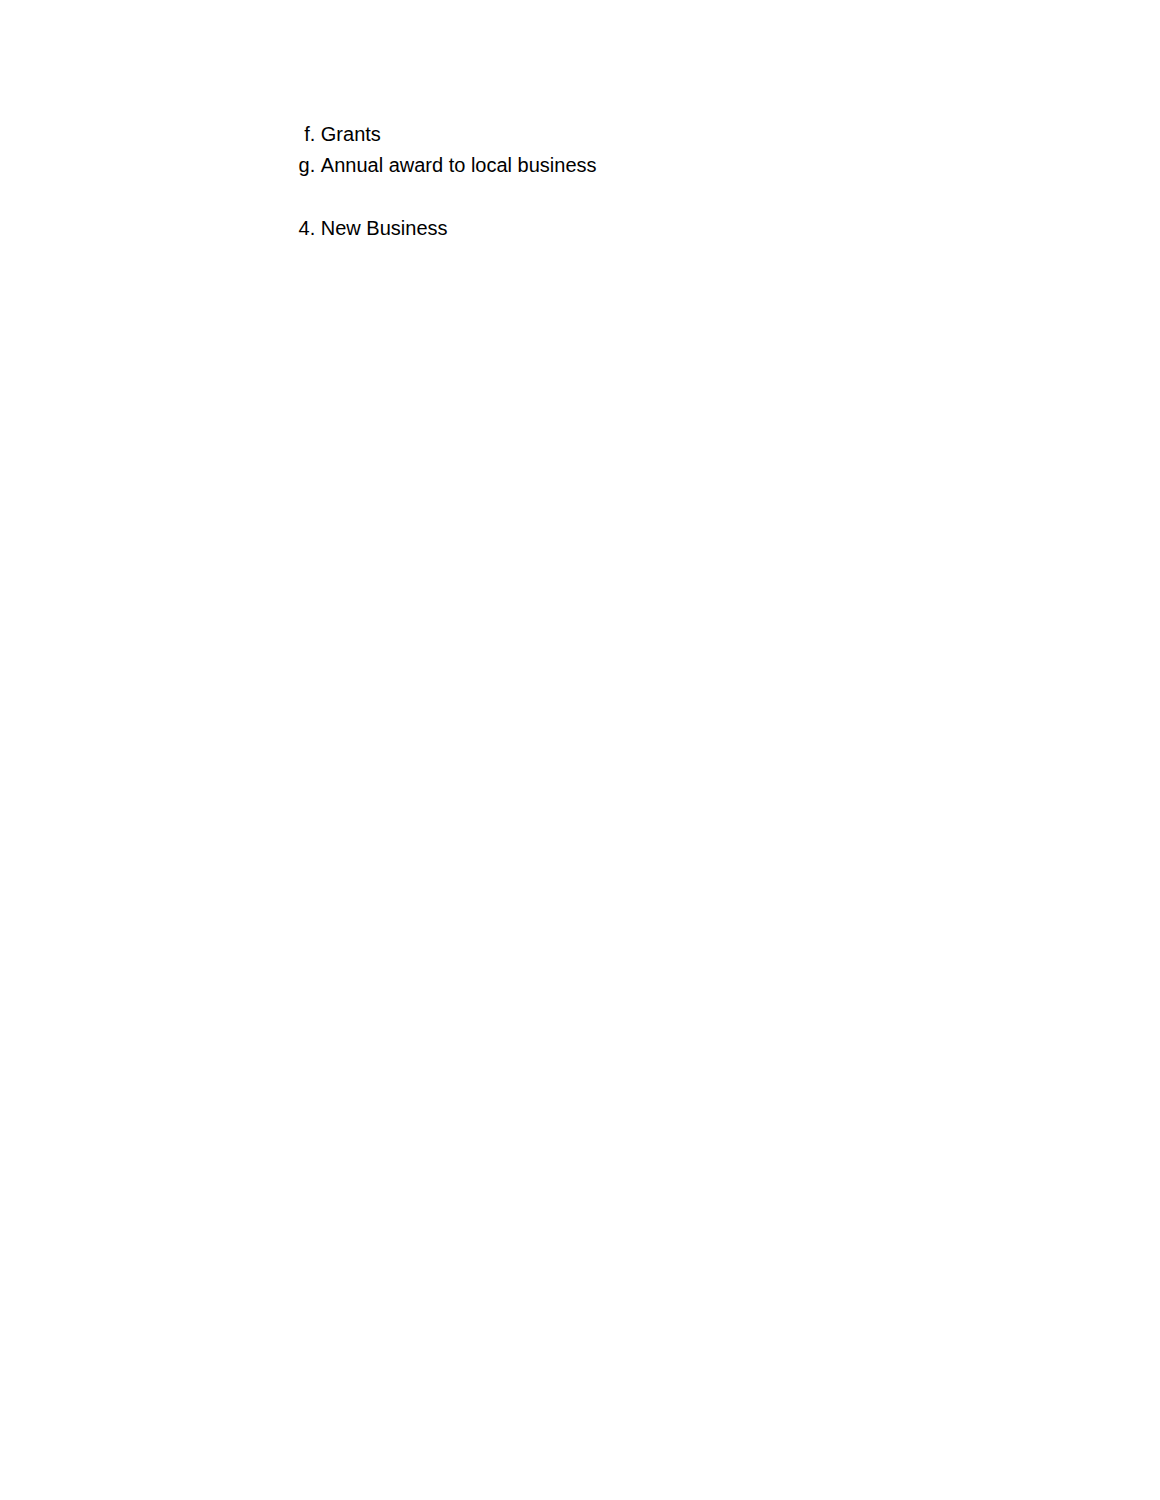Grants
Annual award to local business
New Business